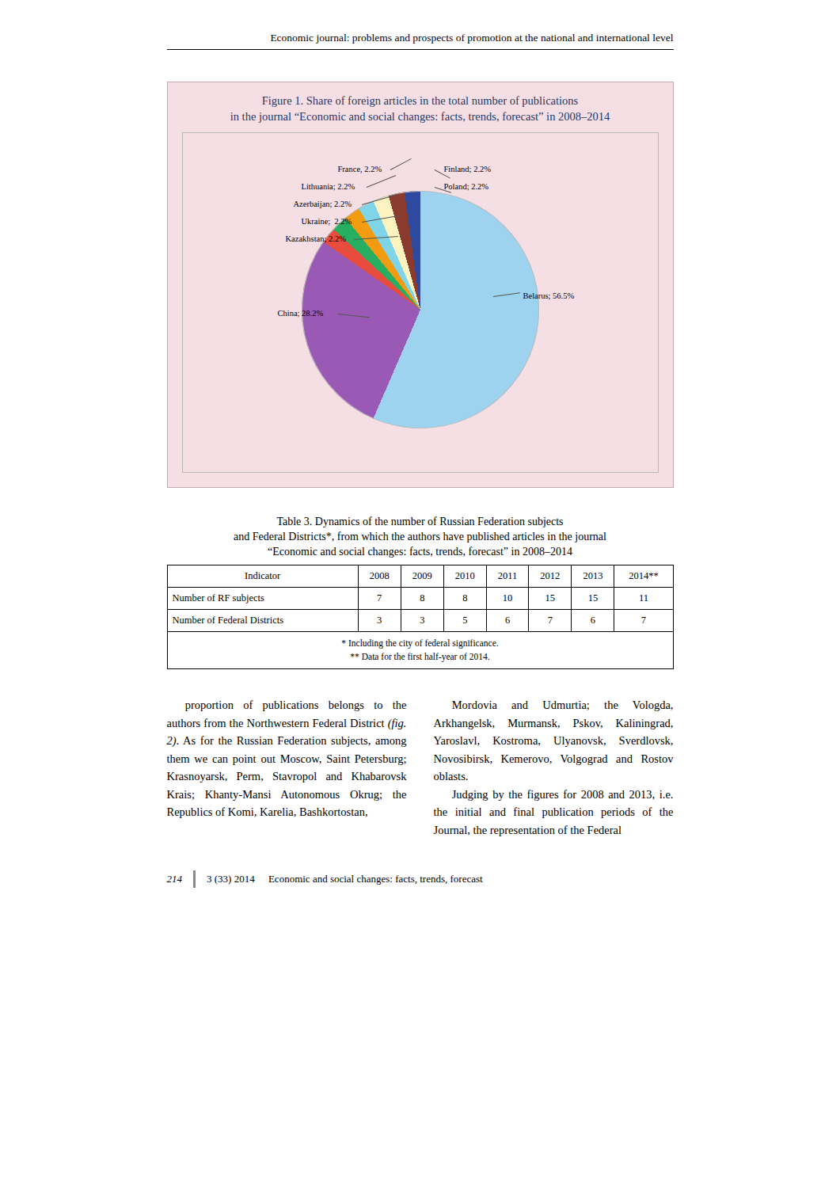Economic journal: problems and prospects of promotion at the national and international level
Figure 1. Share of foreign articles in the total number of publications
in the journal “Economic and social changes: facts, trends, forecast” in 2008–2014
Finland; 2.2%
Poland; 2.2%
France, 2.2%
Lithuania; 2.2%
Azerbaijan; 2.2%
Ukraine; 2.2%
Kazakhstan; 2.2%
China; 28.2%
Belarus; 56.5%
Table 3. Dynamics of the number of Russian Federation subjects
and Federal Districts*, from which the authors have published articles in the journal
“Economic and social changes: facts, trends, forecast” in 2008–2014
| Indicator | 2008 | 2009 | 2010 | 2011 | 2012 | 2013 | 2014** |
| --- | --- | --- | --- | --- | --- | --- | --- |
| Number of RF subjects | 7 | 8 | 8 | 10 | 15 | 15 | 11 |
| Number of Federal Districts | 3 | 3 | 5 | 6 | 7 | 6 | 7 |
| * Including the city of federal significance. ** Data for the first half-year of 2014. |
proportion of publications belongs to the authors from the Northwestern Federal District (fig. 2). As for the Russian Federation subjects, among them we can point out Moscow, Saint Petersburg; Krasnoyarsk, Perm, Stavropol and Khabarovsk Krais; Khanty-Mansi Autonomous Okrug; the Republics of Komi, Karelia, Bashkortostan,
Mordovia and Udmurtia; the Vologda, Arkhangelsk, Murmansk, Pskov, Kaliningrad, Yaroslavl, Kostroma, Ulyanovsk, Sverdlovsk, Novosibirsk, Kemerovo, Volgograd and Rostov oblasts.
Judging by the figures for 2008 and 2013, i.e. the initial and final publication periods of the Journal, the representation of the Federal
214
3 (33) 2014 Economic and social changes: facts, trends, forecast